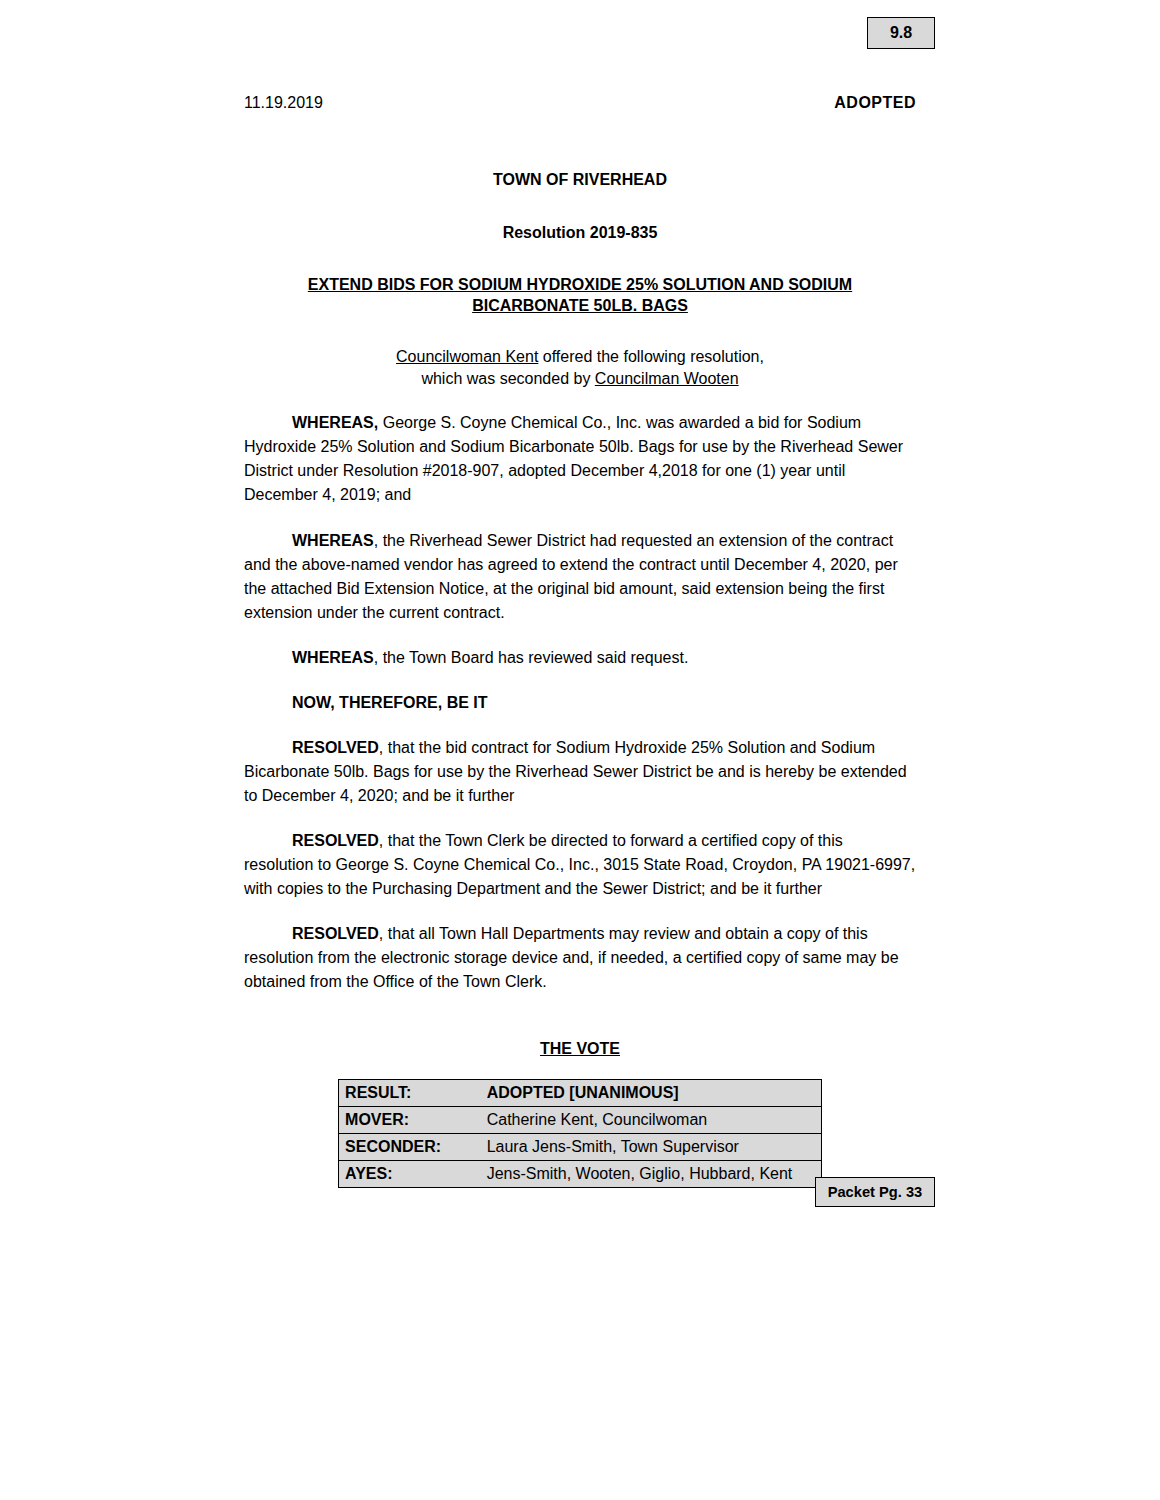9.8
11.19.2019
ADOPTED
TOWN OF RIVERHEAD
Resolution 2019-835
EXTEND BIDS FOR SODIUM HYDROXIDE 25% SOLUTION AND SODIUM BICARBONATE 50LB. BAGS
Councilwoman Kent offered the following resolution,
which was seconded by Councilman Wooten
WHEREAS, George S. Coyne Chemical Co., Inc. was awarded a bid for Sodium Hydroxide 25% Solution and Sodium Bicarbonate 50lb. Bags for use by the Riverhead Sewer District under Resolution #2018-907, adopted December 4,2018 for one (1) year until December 4, 2019; and
WHEREAS, the Riverhead Sewer District had requested an extension of the contract and the above-named vendor has agreed to extend the contract until December 4, 2020, per the attached Bid Extension Notice, at the original bid amount, said extension being the first extension under the current contract.
WHEREAS, the Town Board has reviewed said request.
NOW, THEREFORE, BE IT
RESOLVED, that the bid contract for Sodium Hydroxide 25% Solution and Sodium Bicarbonate 50lb. Bags for use by the Riverhead Sewer District be and is hereby be extended to December 4, 2020; and be it further
RESOLVED, that the Town Clerk be directed to forward a certified copy of this resolution to George S. Coyne Chemical Co., Inc., 3015 State Road, Croydon, PA 19021-6997, with copies to the Purchasing Department and the Sewer District; and be it further
RESOLVED, that all Town Hall Departments may review and obtain a copy of this resolution from the electronic storage device and, if needed, a certified copy of same may be obtained from the Office of the Town Clerk.
THE VOTE
| RESULT: | ADOPTED [UNANIMOUS] |
| MOVER: | Catherine Kent, Councilwoman |
| SECONDER: | Laura Jens-Smith, Town Supervisor |
| AYES: | Jens-Smith, Wooten, Giglio, Hubbard, Kent |
Packet Pg. 33